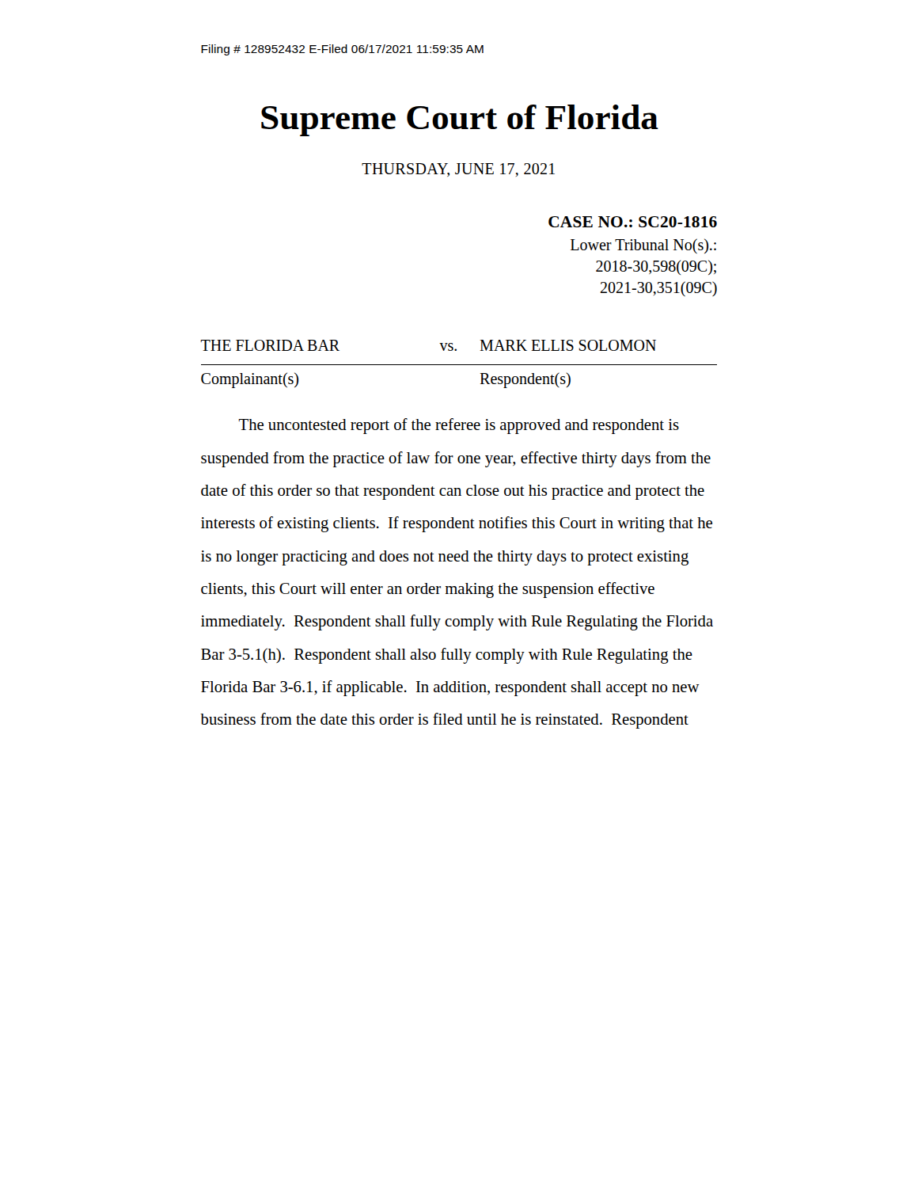Filing # 128952432 E-Filed 06/17/2021 11:59:35 AM
Supreme Court of Florida
THURSDAY, JUNE 17, 2021
CASE NO.: SC20-1816
Lower Tribunal No(s).:
2018-30,598(09C);
2021-30,351(09C)
| THE FLORIDA BAR | vs. | MARK ELLIS SOLOMON |
| Complainant(s) | | Respondent(s) |
The uncontested report of the referee is approved and respondent is suspended from the practice of law for one year, effective thirty days from the date of this order so that respondent can close out his practice and protect the interests of existing clients. If respondent notifies this Court in writing that he is no longer practicing and does not need the thirty days to protect existing clients, this Court will enter an order making the suspension effective immediately. Respondent shall fully comply with Rule Regulating the Florida Bar 3-5.1(h). Respondent shall also fully comply with Rule Regulating the Florida Bar 3-6.1, if applicable. In addition, respondent shall accept no new business from the date this order is filed until he is reinstated. Respondent